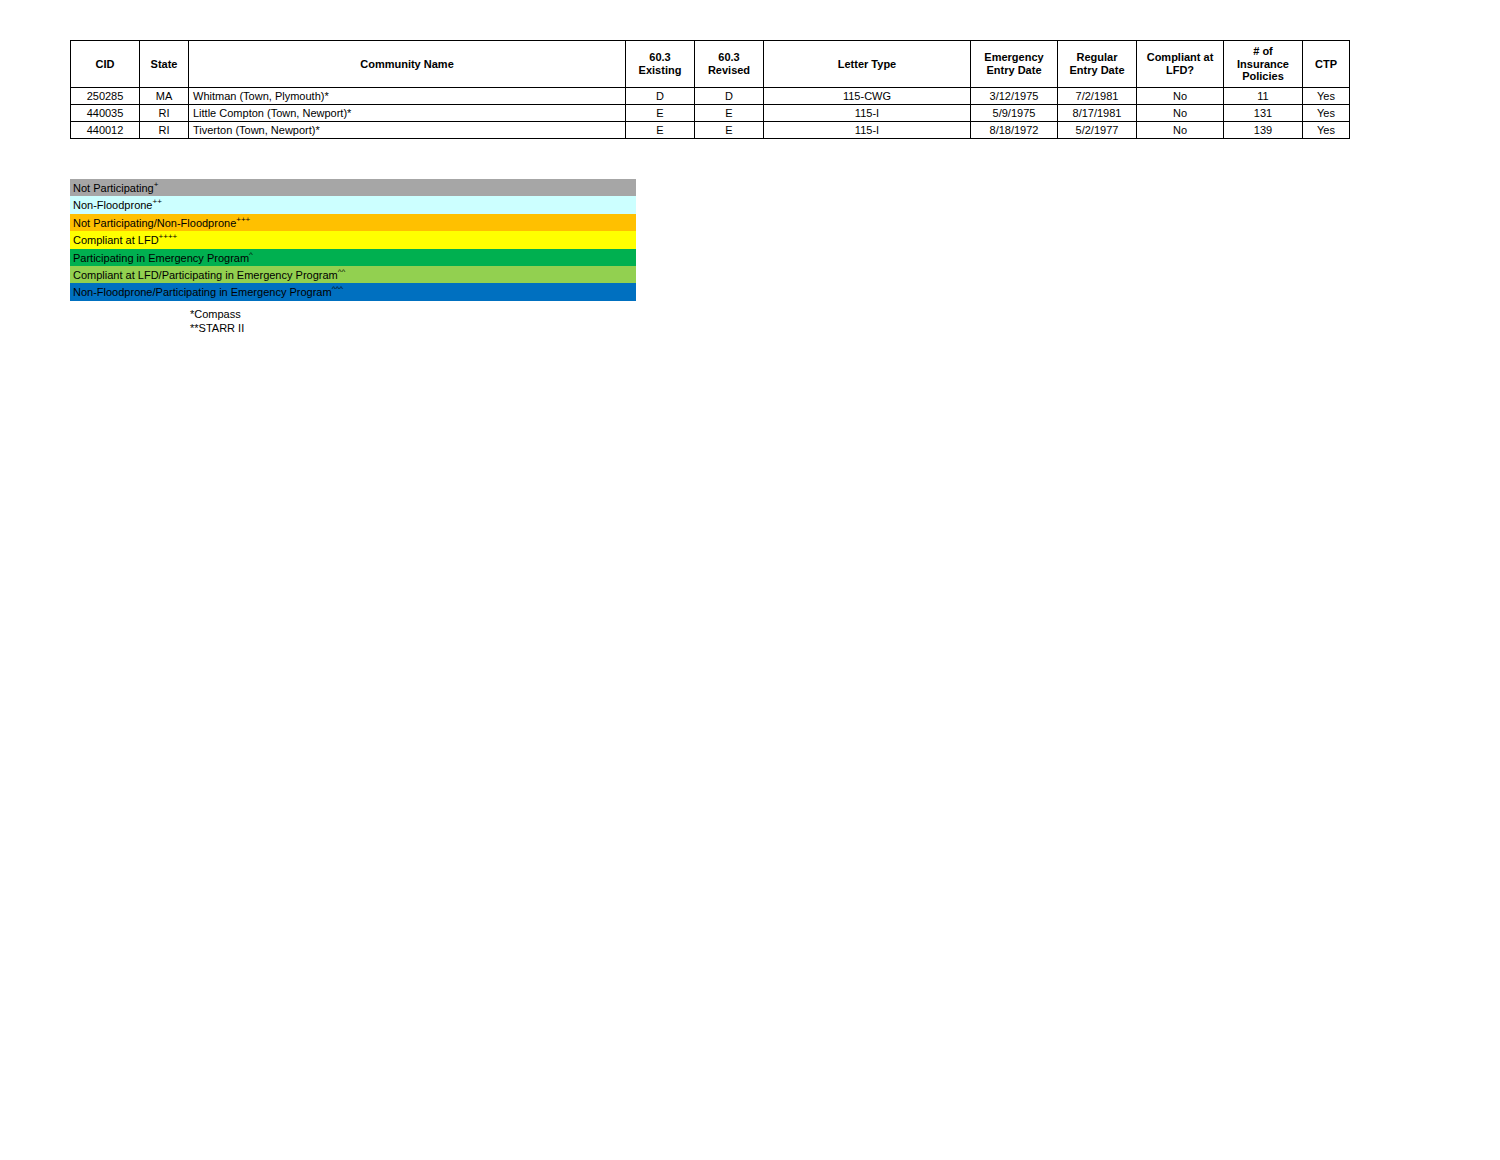| CID | State | Community Name | 60.3 Existing | 60.3 Revised | Letter Type | Emergency Entry Date | Regular Entry Date | Compliant at LFD? | # of Insurance Policies | CTP |
| --- | --- | --- | --- | --- | --- | --- | --- | --- | --- | --- |
| 250285 | MA | Whitman (Town, Plymouth)* | D | D | 115-CWG | 3/12/1975 | 7/2/1981 | No | 11 | Yes |
| 440035 | RI | Little Compton (Town, Newport)* | E | E | 115-I | 5/9/1975 | 8/17/1981 | No | 131 | Yes |
| 440012 | RI | Tiverton (Town, Newport)* | E | E | 115-I | 8/18/1972 | 5/2/1977 | No | 139 | Yes |
| Not Participating + |
| Non-Floodprone ++ |
| Not Participating/Non-Floodprone +++ |
| Compliant at LFD ++++ |
| Participating in Emergency Program ^ |
| Compliant at LFD/Participating in Emergency Program ^^ |
| Non-Floodprone/Participating in Emergency Program ^^^ |
*Compass
**STARR II